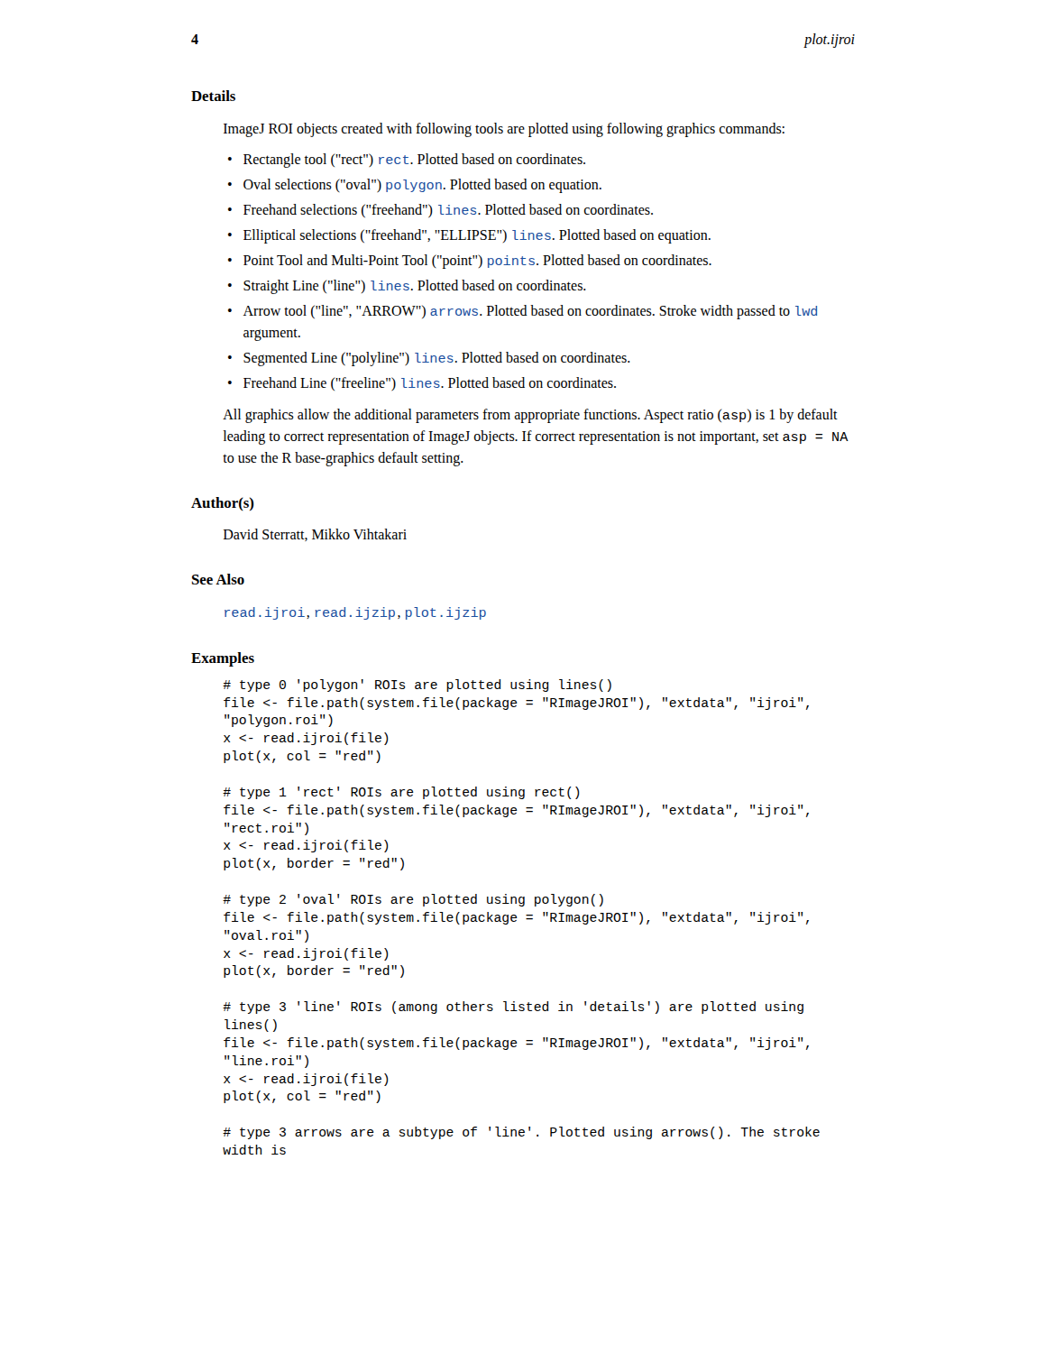4 plot.ijroi
Details
ImageJ ROI objects created with following tools are plotted using following graphics commands:
Rectangle tool ("rect") rect. Plotted based on coordinates.
Oval selections ("oval") polygon. Plotted based on equation.
Freehand selections ("freehand") lines. Plotted based on coordinates.
Elliptical selections ("freehand", "ELLIPSE") lines. Plotted based on equation.
Point Tool and Multi-Point Tool ("point") points. Plotted based on coordinates.
Straight Line ("line") lines. Plotted based on coordinates.
Arrow tool ("line", "ARROW") arrows. Plotted based on coordinates. Stroke width passed to lwd argument.
Segmented Line ("polyline") lines. Plotted based on coordinates.
Freehand Line ("freeline") lines. Plotted based on coordinates.
All graphics allow the additional parameters from appropriate functions. Aspect ratio (asp) is 1 by default leading to correct representation of ImageJ objects. If correct representation is not important, set asp = NA to use the R base-graphics default setting.
Author(s)
David Sterratt, Mikko Vihtakari
See Also
read.ijroi, read.ijzip, plot.ijzip
Examples
# type 0 'polygon' ROIs are plotted using lines()
file <- file.path(system.file(package = "RImageJROI"), "extdata", "ijroi", "polygon.roi")
x <- read.ijroi(file)
plot(x, col = "red")

# type 1 'rect' ROIs are plotted using rect()
file <- file.path(system.file(package = "RImageJROI"), "extdata", "ijroi", "rect.roi")
x <- read.ijroi(file)
plot(x, border = "red")

# type 2 'oval' ROIs are plotted using polygon()
file <- file.path(system.file(package = "RImageJROI"), "extdata", "ijroi", "oval.roi")
x <- read.ijroi(file)
plot(x, border = "red")

# type 3 'line' ROIs (among others listed in 'details') are plotted using lines()
file <- file.path(system.file(package = "RImageJROI"), "extdata", "ijroi", "line.roi")
x <- read.ijroi(file)
plot(x, col = "red")

# type 3 arrows are a subtype of 'line'. Plotted using arrows(). The stroke width is